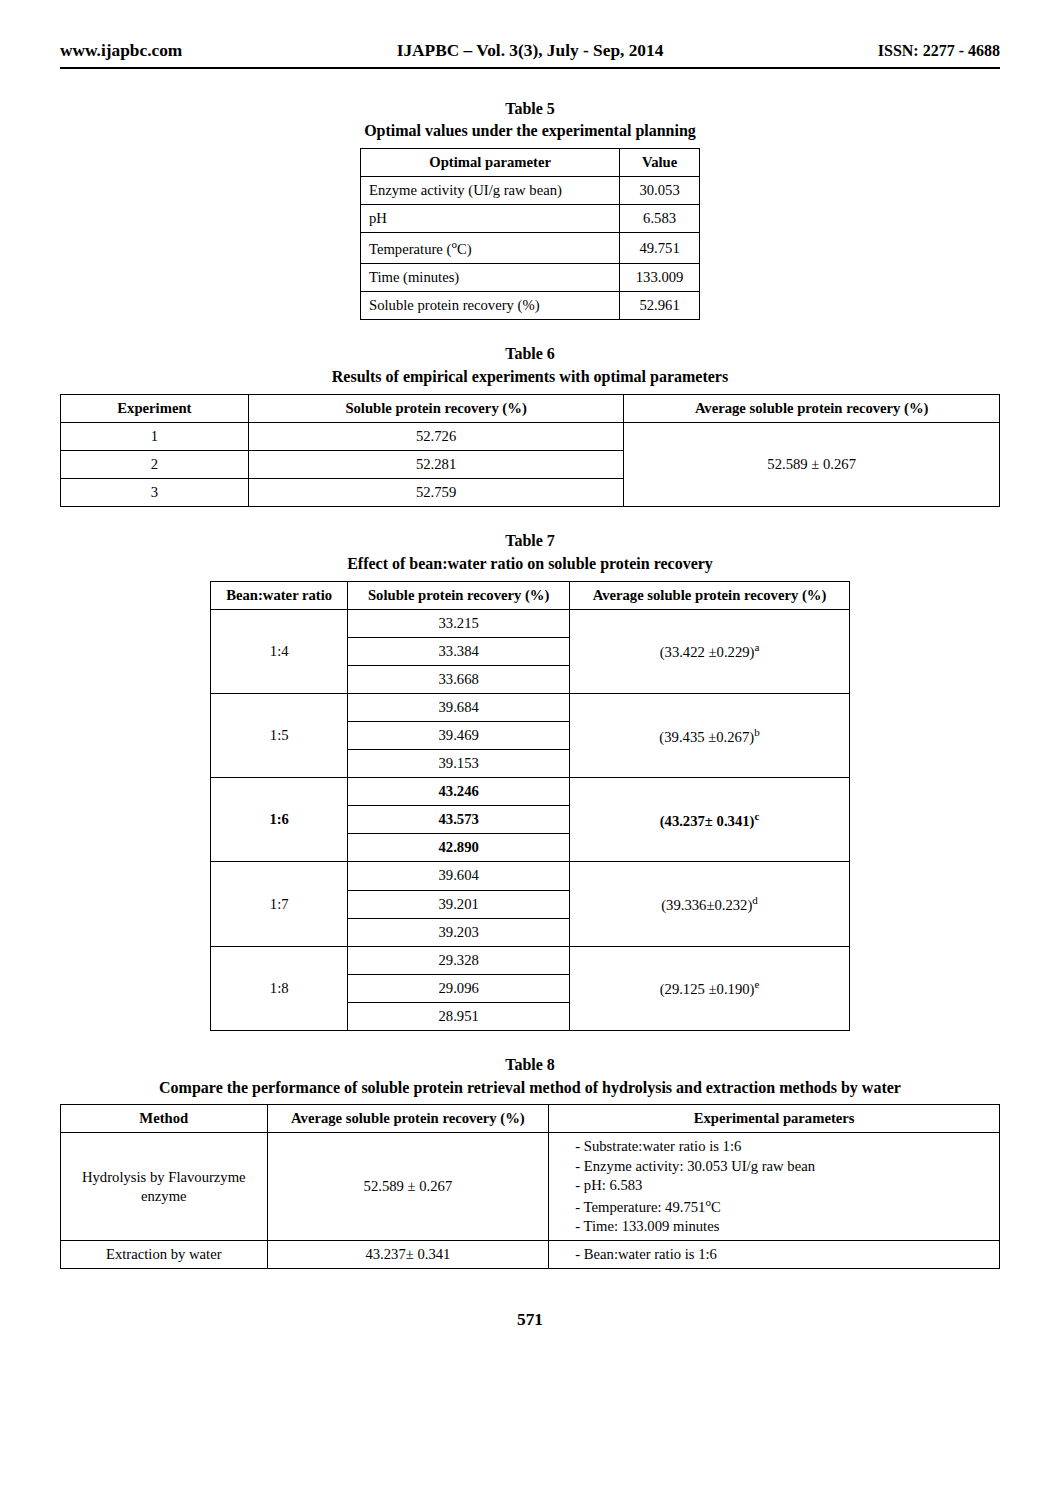www.ijapbc.com IJAPBC – Vol. 3(3), July - Sep, 2014 ISSN: 2277 - 4688
Table 5
Optimal values under the experimental planning
| Optimal parameter | Value |
| --- | --- |
| Enzyme activity (UI/g raw bean) | 30.053 |
| pH | 6.583 |
| Temperature ( o C) | 49.751 |
| Time (minutes) | 133.009 |
| Soluble protein recovery (%) | 52.961 |
Table 6
Results of empirical experiments with optimal parameters
| Experiment | Soluble protein recovery (%) | Average soluble protein recovery (%) |
| --- | --- | --- |
| 1 | 52.726 | 52.589 ± 0.267 |
| 2 | 52.281 |
| 3 | 52.759 |
Table 7
Effect of bean:water ratio on soluble protein recovery
| Bean:water ratio | Soluble protein recovery (%) | Average soluble protein recovery (%) |
| --- | --- | --- |
| 1:4 | 33.215 | (33.422 ±0.229) a |
| 33.384 |
| 33.668 |
| 1:5 | 39.684 | (39.435 ±0.267) b |
| 39.469 |
| 39.153 |
| 1:6 | 43.246 | (43.237± 0.341) c |
| 43.573 |
| 42.890 |
| 1:7 | 39.604 | (39.336±0.232) d |
| 39.201 |
| 39.203 |
| 1:8 | 29.328 | (29.125 ±0.190) e |
| 29.096 |
| 28.951 |
Table 8
Compare the performance of soluble protein retrieval method of hydrolysis and extraction methods by water
| Method | Average soluble protein recovery (%) | Experimental parameters |
| --- | --- | --- |
| Hydrolysis by Flavourzyme enzyme | 52.589 ± 0.267 | Substrate:water ratio is 1:6 Enzyme activity: 30.053 UI/g raw bean pH: 6.583 Temperature: 49.751 o C Time: 133.009 minutes |
| Extraction by water | 43.237± 0.341 | Bean:water ratio is 1:6 |
571